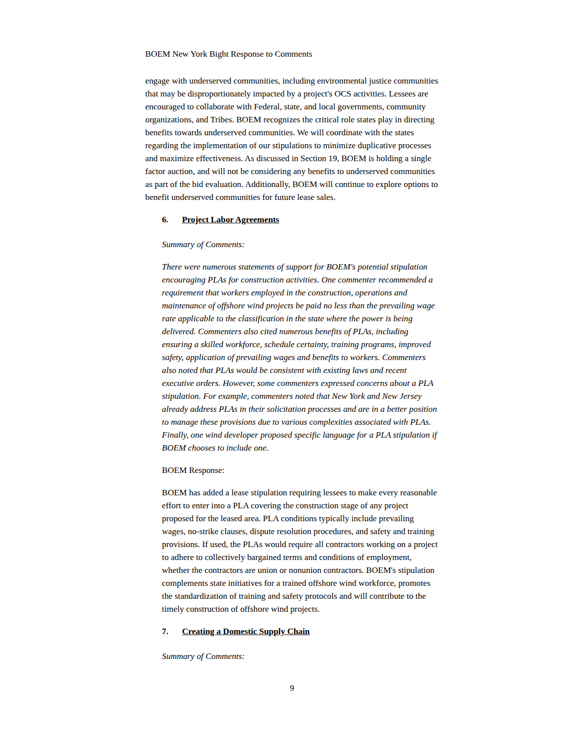BOEM New York Bight Response to Comments
engage with underserved communities, including environmental justice communities that may be disproportionately impacted by a project's OCS activities. Lessees are encouraged to collaborate with Federal, state, and local governments, community organizations, and Tribes. BOEM recognizes the critical role states play in directing benefits towards underserved communities. We will coordinate with the states regarding the implementation of our stipulations to minimize duplicative processes and maximize effectiveness. As discussed in Section 19, BOEM is holding a single factor auction, and will not be considering any benefits to underserved communities as part of the bid evaluation. Additionally, BOEM will continue to explore options to benefit underserved communities for future lease sales.
6. Project Labor Agreements
Summary of Comments:
There were numerous statements of support for BOEM's potential stipulation encouraging PLAs for construction activities. One commenter recommended a requirement that workers employed in the construction, operations and maintenance of offshore wind projects be paid no less than the prevailing wage rate applicable to the classification in the state where the power is being delivered. Commenters also cited numerous benefits of PLAs, including ensuring a skilled workforce, schedule certainty, training programs, improved safety, application of prevailing wages and benefits to workers. Commenters also noted that PLAs would be consistent with existing laws and recent executive orders. However, some commenters expressed concerns about a PLA stipulation. For example, commenters noted that New York and New Jersey already address PLAs in their solicitation processes and are in a better position to manage these provisions due to various complexities associated with PLAs. Finally, one wind developer proposed specific language for a PLA stipulation if BOEM chooses to include one.
BOEM Response:
BOEM has added a lease stipulation requiring lessees to make every reasonable effort to enter into a PLA covering the construction stage of any project proposed for the leased area. PLA conditions typically include prevailing wages, no-strike clauses, dispute resolution procedures, and safety and training provisions. If used, the PLAs would require all contractors working on a project to adhere to collectively bargained terms and conditions of employment, whether the contractors are union or nonunion contractors. BOEM's stipulation complements state initiatives for a trained offshore wind workforce, promotes the standardization of training and safety protocols and will contribute to the timely construction of offshore wind projects.
7. Creating a Domestic Supply Chain
Summary of Comments:
9